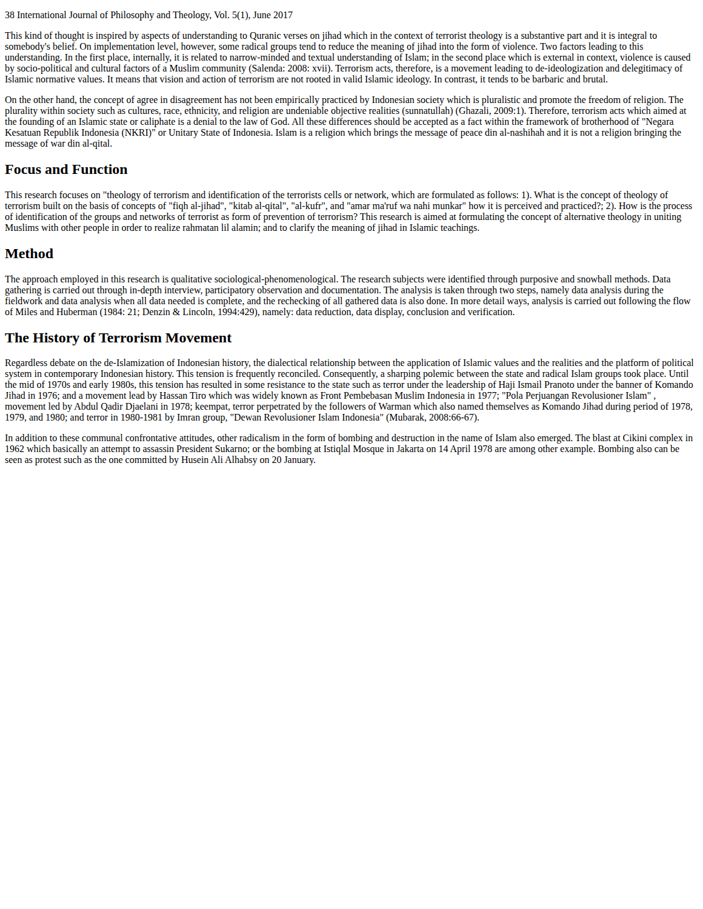38 International Journal of Philosophy and Theology, Vol. 5(1), June 2017
This kind of thought is inspired by aspects of understanding to Quranic verses on jihad which in the context of terrorist theology is a substantive part and it is integral to somebody's belief. On implementation level, however, some radical groups tend to reduce the meaning of jihad into the form of violence. Two factors leading to this understanding. In the first place, internally, it is related to narrow-minded and textual understanding of Islam; in the second place which is external in context, violence is caused by socio-political and cultural factors of a Muslim community (Salenda: 2008: xvii). Terrorism acts, therefore, is a movement leading to de-ideologization and delegitimacy of Islamic normative values. It means that vision and action of terrorism are not rooted in valid Islamic ideology. In contrast, it tends to be barbaric and brutal.
On the other hand, the concept of agree in disagreement has not been empirically practiced by Indonesian society which is pluralistic and promote the freedom of religion. The plurality within society such as cultures, race, ethnicity, and religion are undeniable objective realities (sunnatullah) (Ghazali, 2009:1). Therefore, terrorism acts which aimed at the founding of an Islamic state or caliphate is a denial to the law of God. All these differences should be accepted as a fact within the framework of brotherhood of "Negara Kesatuan Republik Indonesia (NKRI)" or Unitary State of Indonesia. Islam is a religion which brings the message of peace din al-nashihah and it is not a religion bringing the message of war din al-qital.
Focus and Function
This research focuses on "theology of terrorism and identification of the terrorists cells or network, which are formulated as follows: 1). What is the concept of theology of terrorism built on the basis of concepts of "fiqh al-jihad", "kitab al-qital", "al-kufr", and "amar ma'ruf wa nahi munkar" how it is perceived and practiced?; 2). How is the process of identification of the groups and networks of terrorist as form of prevention of terrorism? This research is aimed at formulating the concept of alternative theology in uniting Muslims with other people in order to realize rahmatan lil alamin; and to clarify the meaning of jihad in Islamic teachings.
Method
The approach employed in this research is qualitative sociological-phenomenological. The research subjects were identified through purposive and snowball methods. Data gathering is carried out through in-depth interview, participatory observation and documentation. The analysis is taken through two steps, namely data analysis during the fieldwork and data analysis when all data needed is complete, and the rechecking of all gathered data is also done. In more detail ways, analysis is carried out following the flow of Miles and Huberman (1984: 21; Denzin & Lincoln, 1994:429), namely: data reduction, data display, conclusion and verification.
The History of Terrorism Movement
Regardless debate on the de-Islamization of Indonesian history, the dialectical relationship between the application of Islamic values and the realities and the platform of political system in contemporary Indonesian history. This tension is frequently reconciled. Consequently, a sharping polemic between the state and radical Islam groups took place. Until the mid of 1970s and early 1980s, this tension has resulted in some resistance to the state such as terror under the leadership of Haji Ismail Pranoto under the banner of Komando Jihad in 1976; and a movement lead by Hassan Tiro which was widely known as Front Pembebasan Muslim Indonesia in 1977; "Pola Perjuangan Revolusioner Islam" , movement led by Abdul Qadir Djaelani in 1978; keempat, terror perpetrated by the followers of Warman which also named themselves as Komando Jihad during period of 1978, 1979, and 1980; and terror in 1980-1981 by Imran group, "Dewan Revolusioner Islam Indonesia" (Mubarak, 2008:66-67).
In addition to these communal confrontative attitudes, other radicalism in the form of bombing and destruction in the name of Islam also emerged. The blast at Cikini complex in 1962 which basically an attempt to assassin President Sukarno; or the bombing at Istiqlal Mosque in Jakarta on 14 April 1978 are among other example. Bombing also can be seen as protest such as the one committed by Husein Ali Alhabsy on 20 January.